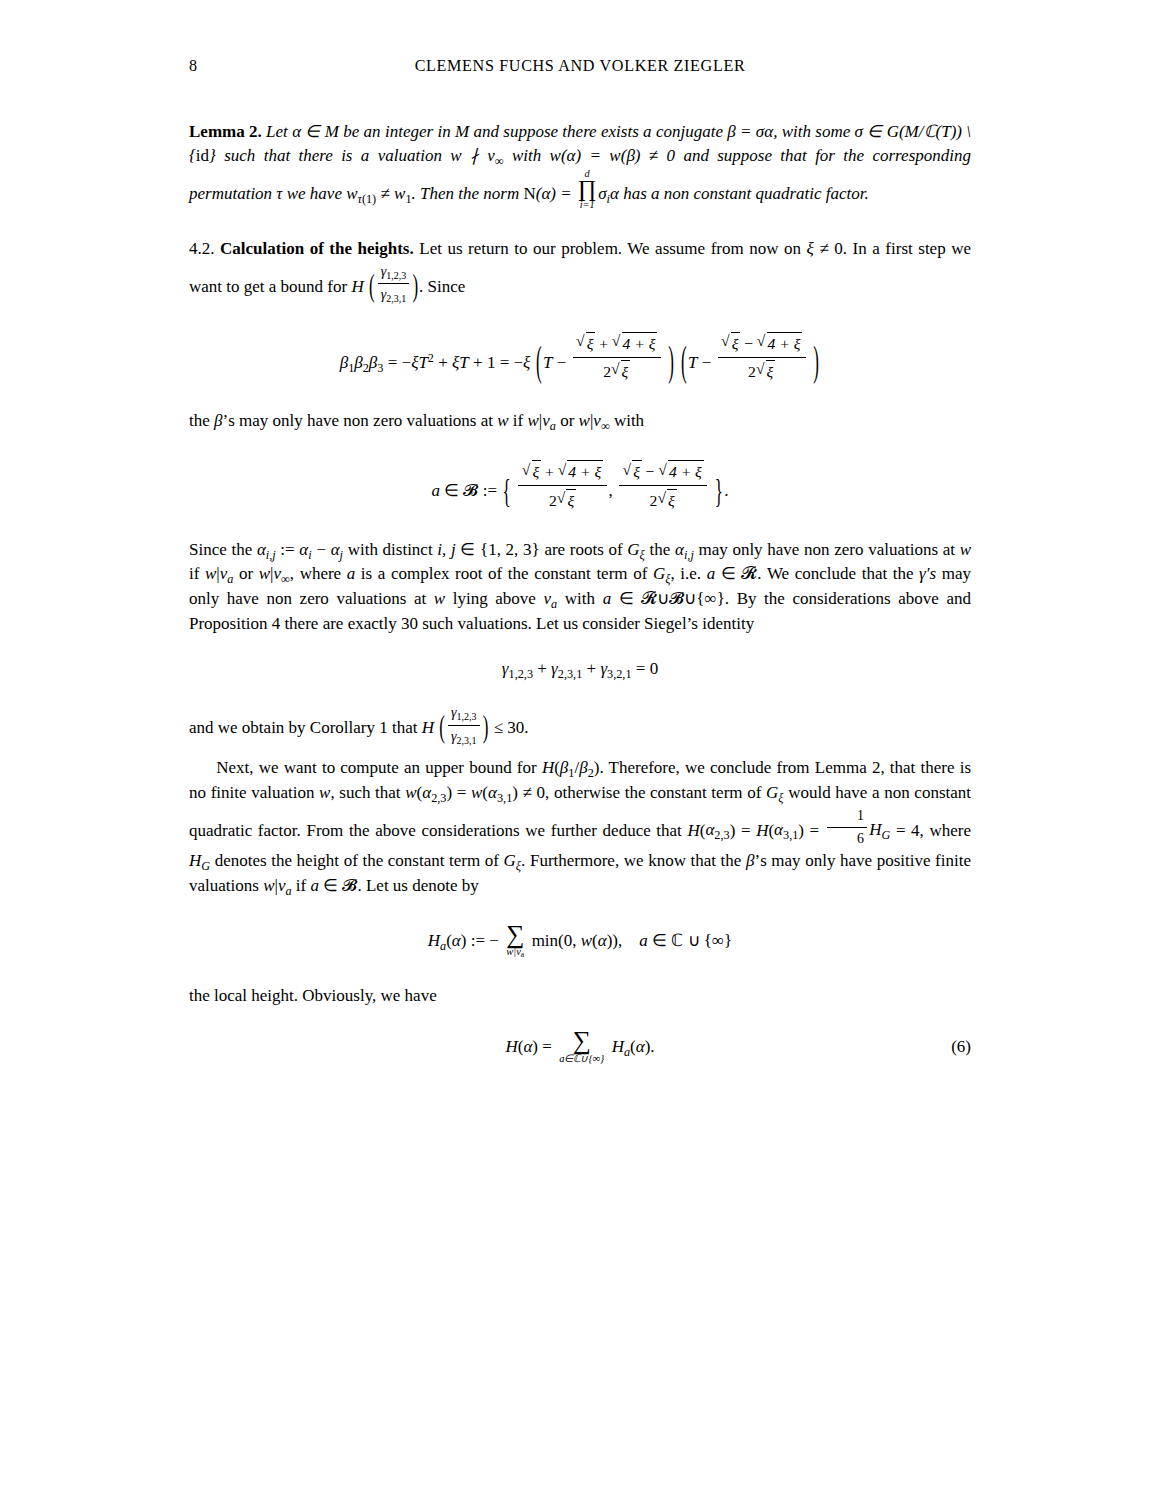8 CLEMENS FUCHS AND VOLKER ZIEGLER
Lemma 2. Let α ∈ M be an integer in M and suppose there exists a conjugate β = σα, with some σ ∈ G(M/ℂ(T)) \ {id} such that there is a valuation w ∤ v∞ with w(α) = w(β) ≠ 0 and suppose that for the corresponding permutation τ we have wτ(1) ≠ w1. Then the norm N(α) = d∏i=1 σiα has a non constant quadratic factor.
4.2. Calculation of the heights. Let us return to our problem. We assume from now on ξ ≠ 0. In a first step we want to get a bound for H (γ1,2,3 γ2,3,1). Since
β1β2β3 = −ξT2 + ξT + 1 = −ξ (T − ξ + 4 + ξ 2ξ ) (T − ξ − 4 + ξ 2ξ )
the β’s may only have non zero valuations at w if w|va or w|v∞ with
a ∈ 𝓑 := { ξ + 4 + ξ 2ξ, ξ − 4 + ξ 2ξ }.
Since the αi,j := αi − αj with distinct i, j ∈ {1, 2, 3} are roots of Gξ the αi,j may only have non zero valuations at w if w|va or w|v∞, where a is a complex root of the constant term of Gξ, i.e. a ∈ 𝓡. We conclude that the γ′s may only have non zero valuations at w lying above va with a ∈ 𝓡∪𝓑∪{∞}. By the considerations above and Proposition 4 there are exactly 30 such valuations. Let us consider Siegel’s identity
γ1,2,3 + γ2,3,1 + γ3,2,1 = 0
and we obtain by Corollary 1 that H (γ1,2,3 γ2,3,1) ≤ 30.
Next, we want to compute an upper bound for H(β1/β2). Therefore, we conclude from Lemma 2, that there is no finite valuation w, such that w(α2,3) = w(α3,1) ≠ 0, otherwise the constant term of Gξ would have a non constant quadratic factor. From the above considerations we further deduce that H(α2,3) = H(α3,1) = 16 HG = 4, where HG denotes the height of the constant term of Gξ. Furthermore, we know that the β’s may only have positive finite valuations w|va if a ∈ 𝓑. Let us denote by
Ha(α) := − ∑w|va min(0, w(α)), a ∈ ℂ ∪ {∞}
the local height. Obviously, we have
H(α) = ∑a∈ℂ∪{∞} Ha(α). (6)